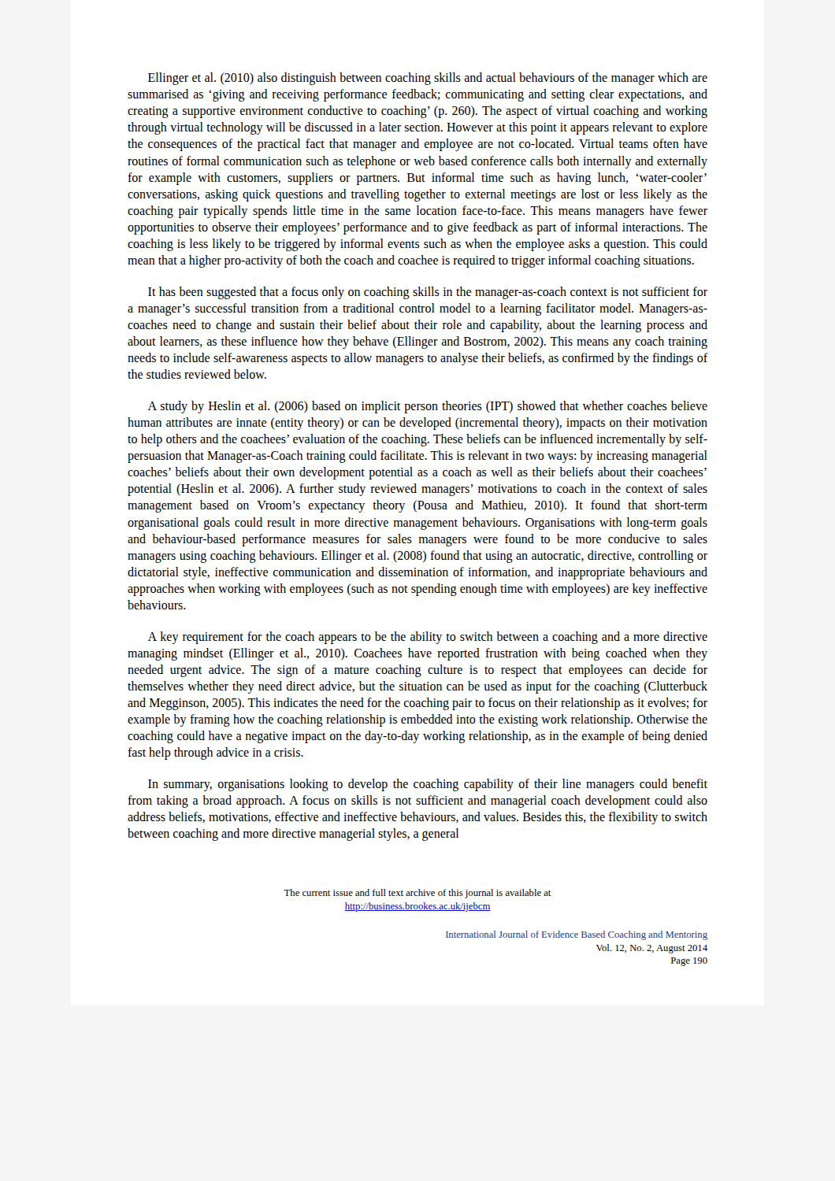Ellinger et al. (2010) also distinguish between coaching skills and actual behaviours of the manager which are summarised as ‘giving and receiving performance feedback; communicating and setting clear expectations, and creating a supportive environment conductive to coaching’ (p. 260). The aspect of virtual coaching and working through virtual technology will be discussed in a later section. However at this point it appears relevant to explore the consequences of the practical fact that manager and employee are not co-located. Virtual teams often have routines of formal communication such as telephone or web based conference calls both internally and externally for example with customers, suppliers or partners. But informal time such as having lunch, ‘water-cooler’ conversations, asking quick questions and travelling together to external meetings are lost or less likely as the coaching pair typically spends little time in the same location face-to-face. This means managers have fewer opportunities to observe their employees’ performance and to give feedback as part of informal interactions. The coaching is less likely to be triggered by informal events such as when the employee asks a question. This could mean that a higher pro-activity of both the coach and coachee is required to trigger informal coaching situations.
It has been suggested that a focus only on coaching skills in the manager-as-coach context is not sufficient for a manager’s successful transition from a traditional control model to a learning facilitator model. Managers-as-coaches need to change and sustain their belief about their role and capability, about the learning process and about learners, as these influence how they behave (Ellinger and Bostrom, 2002). This means any coach training needs to include self-awareness aspects to allow managers to analyse their beliefs, as confirmed by the findings of the studies reviewed below.
A study by Heslin et al. (2006) based on implicit person theories (IPT) showed that whether coaches believe human attributes are innate (entity theory) or can be developed (incremental theory), impacts on their motivation to help others and the coachees’ evaluation of the coaching. These beliefs can be influenced incrementally by self-persuasion that Manager-as-Coach training could facilitate. This is relevant in two ways: by increasing managerial coaches’ beliefs about their own development potential as a coach as well as their beliefs about their coachees’ potential (Heslin et al. 2006). A further study reviewed managers’ motivations to coach in the context of sales management based on Vroom’s expectancy theory (Pousa and Mathieu, 2010). It found that short-term organisational goals could result in more directive management behaviours. Organisations with long-term goals and behaviour-based performance measures for sales managers were found to be more conducive to sales managers using coaching behaviours. Ellinger et al. (2008) found that using an autocratic, directive, controlling or dictatorial style, ineffective communication and dissemination of information, and inappropriate behaviours and approaches when working with employees (such as not spending enough time with employees) are key ineffective behaviours.
A key requirement for the coach appears to be the ability to switch between a coaching and a more directive managing mindset (Ellinger et al., 2010). Coachees have reported frustration with being coached when they needed urgent advice. The sign of a mature coaching culture is to respect that employees can decide for themselves whether they need direct advice, but the situation can be used as input for the coaching (Clutterbuck and Megginson, 2005). This indicates the need for the coaching pair to focus on their relationship as it evolves; for example by framing how the coaching relationship is embedded into the existing work relationship. Otherwise the coaching could have a negative impact on the day-to-day working relationship, as in the example of being denied fast help through advice in a crisis.
In summary, organisations looking to develop the coaching capability of their line managers could benefit from taking a broad approach. A focus on skills is not sufficient and managerial coach development could also address beliefs, motivations, effective and ineffective behaviours, and values. Besides this, the flexibility to switch between coaching and more directive managerial styles, a general
The current issue and full text archive of this journal is available at
http://business.brookes.ac.uk/ijebcm
International Journal of Evidence Based Coaching and Mentoring
Vol. 12, No. 2, August 2014
Page 190